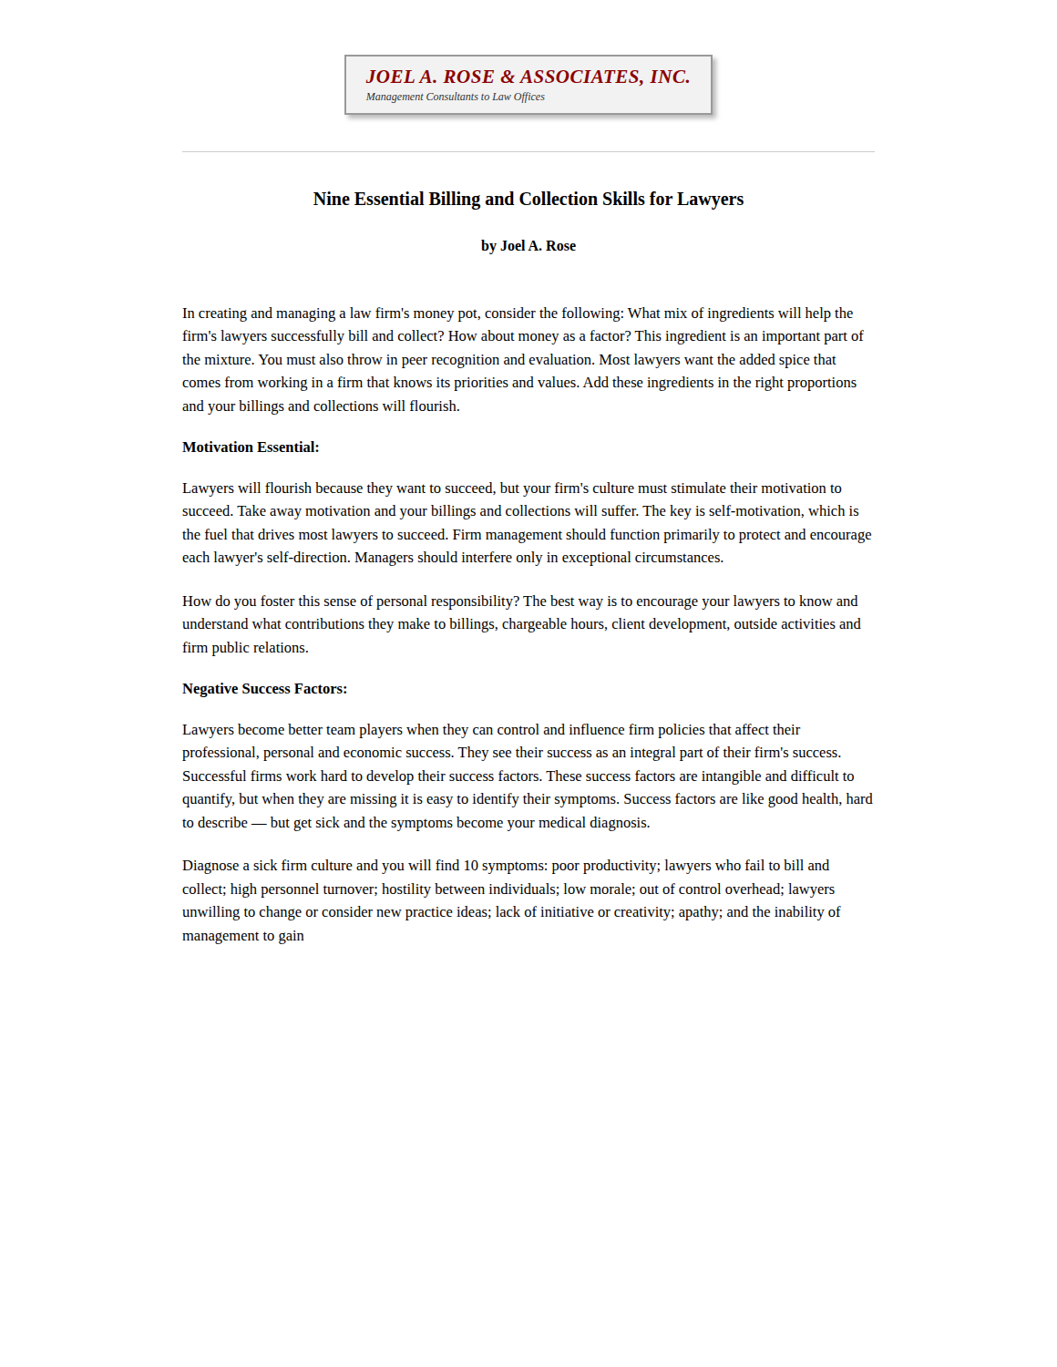JOEL A. ROSE & ASSOCIATES, INC.
Management Consultants to Law Offices
Nine Essential Billing and Collection Skills for Lawyers
by Joel A. Rose
In creating and managing a law firm's money pot, consider the following: What mix of ingredients will help the firm's lawyers successfully bill and collect? How about money as a factor? This ingredient is an important part of the mixture. You must also throw in peer recognition and evaluation. Most lawyers want the added spice that comes from working in a firm that knows its priorities and values. Add these ingredients in the right proportions and your billings and collections will flourish.
Motivation Essential:
Lawyers will flourish because they want to succeed, but your firm's culture must stimulate their motivation to succeed. Take away motivation and your billings and collections will suffer. The key is self-motivation, which is the fuel that drives most lawyers to succeed. Firm management should function primarily to protect and encourage each lawyer's self-direction. Managers should interfere only in exceptional circumstances.
How do you foster this sense of personal responsibility? The best way is to encourage your lawyers to know and understand what contributions they make to billings, chargeable hours, client development, outside activities and firm public relations.
Negative Success Factors:
Lawyers become better team players when they can control and influence firm policies that affect their professional, personal and economic success. They see their success as an integral part of their firm's success. Successful firms work hard to develop their success factors. These success factors are intangible and difficult to quantify, but when they are missing it is easy to identify their symptoms. Success factors are like good health, hard to describe — but get sick and the symptoms become your medical diagnosis.
Diagnose a sick firm culture and you will find 10 symptoms: poor productivity; lawyers who fail to bill and collect; high personnel turnover; hostility between individuals; low morale; out of control overhead; lawyers unwilling to change or consider new practice ideas; lack of initiative or creativity; apathy; and the inability of management to gain